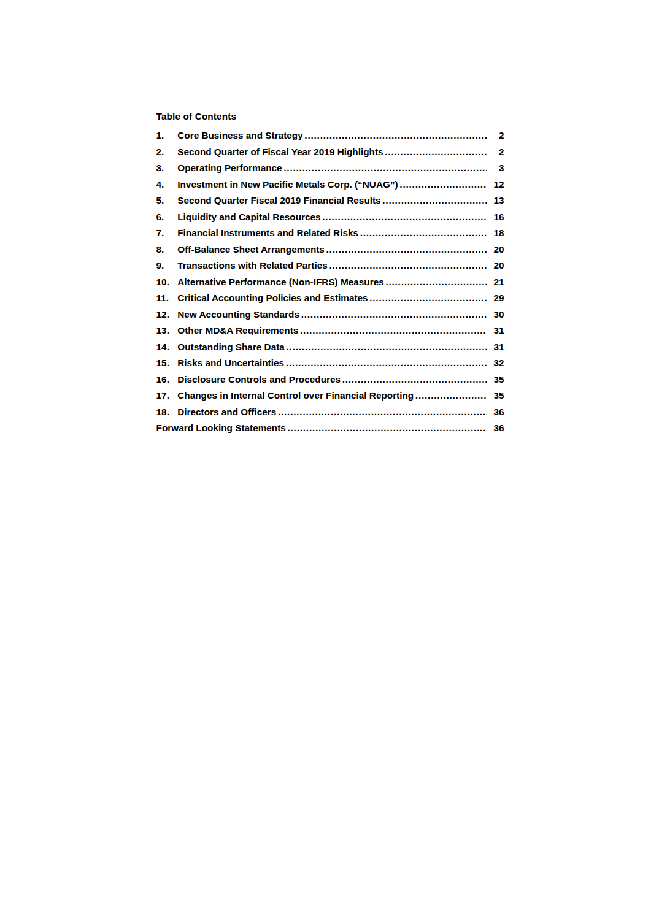Table of Contents
1. Core Business and Strategy ............................................................................... 2
2. Second Quarter of Fiscal Year 2019 Highlights ................................................... 2
3. Operating Performance .................................................................................... 3
4. Investment in New Pacific Metals Corp. (“NUAG”) .......................................... 12
5. Second Quarter Fiscal 2019 Financial Results .................................................. 13
6. Liquidity and Capital Resources ........................................................................ 16
7. Financial Instruments and Related Risks ........................................................ 18
8. Off-Balance Sheet Arrangements ..................................................................... 20
9. Transactions with Related Parties .................................................................... 20
10. Alternative Performance (Non-IFRS) Measures ................................................ 21
11. Critical Accounting Policies and Estimates ........................................................ 29
12. New Accounting Standards ............................................................................. 30
13. Other MD&A Requirements ............................................................................ 31
14. Outstanding Share Data ................................................................................. 31
15. Risks and Uncertainties .................................................................................. 32
16. Disclosure Controls and Procedures ................................................................. 35
17. Changes in Internal Control over Financial Reporting ....................................... 35
18. Directors and Officers .................................................................................... 36
Forward Looking Statements ................................................................................ 36